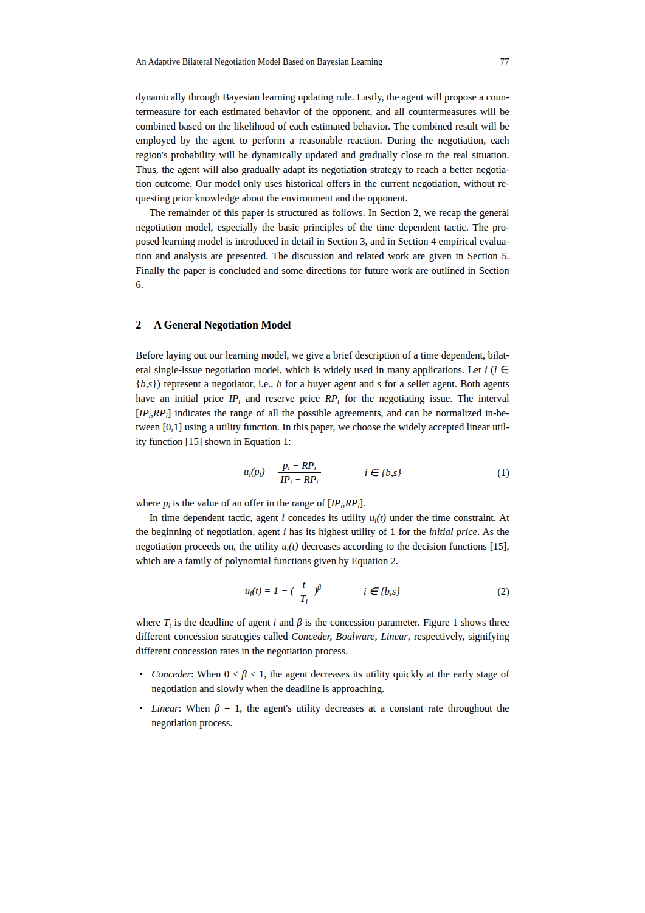An Adaptive Bilateral Negotiation Model Based on Bayesian Learning 77
dynamically through Bayesian learning updating rule. Lastly, the agent will propose a countermeasure for each estimated behavior of the opponent, and all countermeasures will be combined based on the likelihood of each estimated behavior. The combined result will be employed by the agent to perform a reasonable reaction. During the negotiation, each region's probability will be dynamically updated and gradually close to the real situation. Thus, the agent will also gradually adapt its negotiation strategy to reach a better negotiation outcome. Our model only uses historical offers in the current negotiation, without requesting prior knowledge about the environment and the opponent.
The remainder of this paper is structured as follows. In Section 2, we recap the general negotiation model, especially the basic principles of the time dependent tactic. The proposed learning model is introduced in detail in Section 3, and in Section 4 empirical evaluation and analysis are presented. The discussion and related work are given in Section 5. Finally the paper is concluded and some directions for future work are outlined in Section 6.
2 A General Negotiation Model
Before laying out our learning model, we give a brief description of a time dependent, bilateral single-issue negotiation model, which is widely used in many applications. Let i (i ∈ {b,s}) represent a negotiator, i.e., b for a buyer agent and s for a seller agent. Both agents have an initial price IPi and reserve price RPi for the negotiating issue. The interval [IPi,RPi] indicates the range of all the possible agreements, and can be normalized in-between [0,1] using a utility function. In this paper, we choose the widely accepted linear utility function [15] shown in Equation 1:
ui(pi) = pi − RPi IPi − RPi i ∈ {b,s}
(1)
where pi is the value of an offer in the range of [IPi,RPi].
In time dependent tactic, agent i concedes its utility ui(t) under the time constraint. At the beginning of negotiation, agent i has its highest utility of 1 for the initial price. As the negotiation proceeds on, the utility ui(t) decreases according to the decision functions [15], which are a family of polynomial functions given by Equation 2.
ui(t) = 1 − ( t Ti )β i ∈ {b,s}
(2)
where Ti is the deadline of agent i and β is the concession parameter. Figure 1 shows three different concession strategies called Conceder, Boulware, Linear, respectively, signifying different concession rates in the negotiation process.
Conceder: When 0 < β < 1, the agent decreases its utility quickly at the early stage of negotiation and slowly when the deadline is approaching.
Linear: When β = 1, the agent's utility decreases at a constant rate throughout the negotiation process.